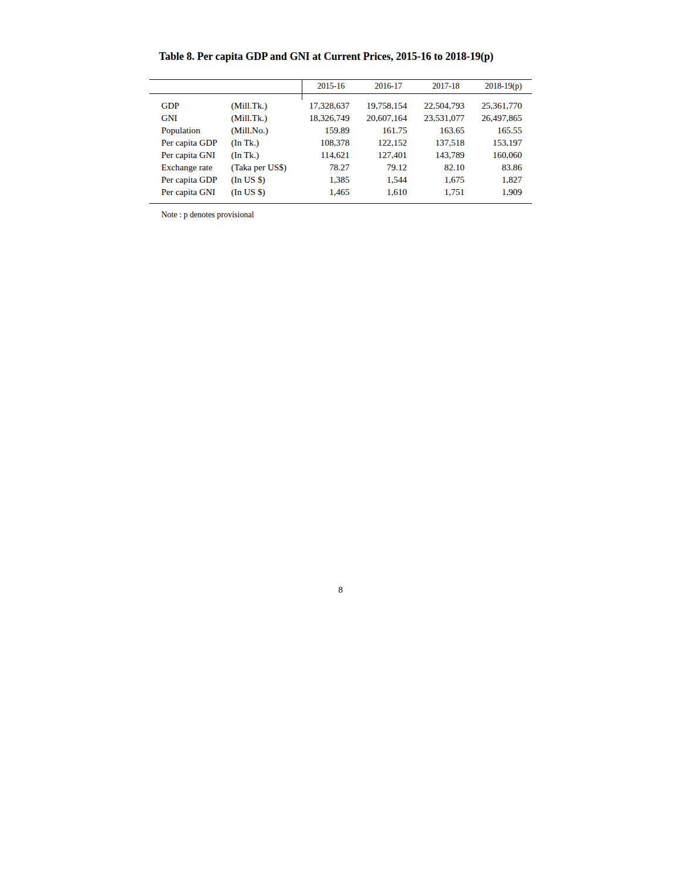Table 8. Per capita GDP and GNI at Current Prices, 2015-16 to 2018-19(p)
| | | 2015-16 | 2016-17 | 2017-18 | 2018-19(p) |
| GDP | (Mill.Tk.) | 17,328,637 | 19,758,154 | 22,504,793 | 25,361,770 |
| GNI | (Mill.Tk.) | 18,326,749 | 20,607,164 | 23,531,077 | 26,497,865 |
| Population | (Mill.No.) | 159.89 | 161.75 | 163.65 | 165.55 |
| Per capita GDP | (In Tk.) | 108,378 | 122,152 | 137,518 | 153,197 |
| Per capita GNI | (In Tk.) | 114,621 | 127,401 | 143,789 | 160,060 |
| Exchange rate | (Taka per US$) | 78.27 | 79.12 | 82.10 | 83.86 |
| Per capita GDP | (In US $) | 1,385 | 1,544 | 1,675 | 1,827 |
| Per capita GNI | (In US $) | 1,465 | 1,610 | 1,751 | 1,909 |
Note : p denotes provisional
8